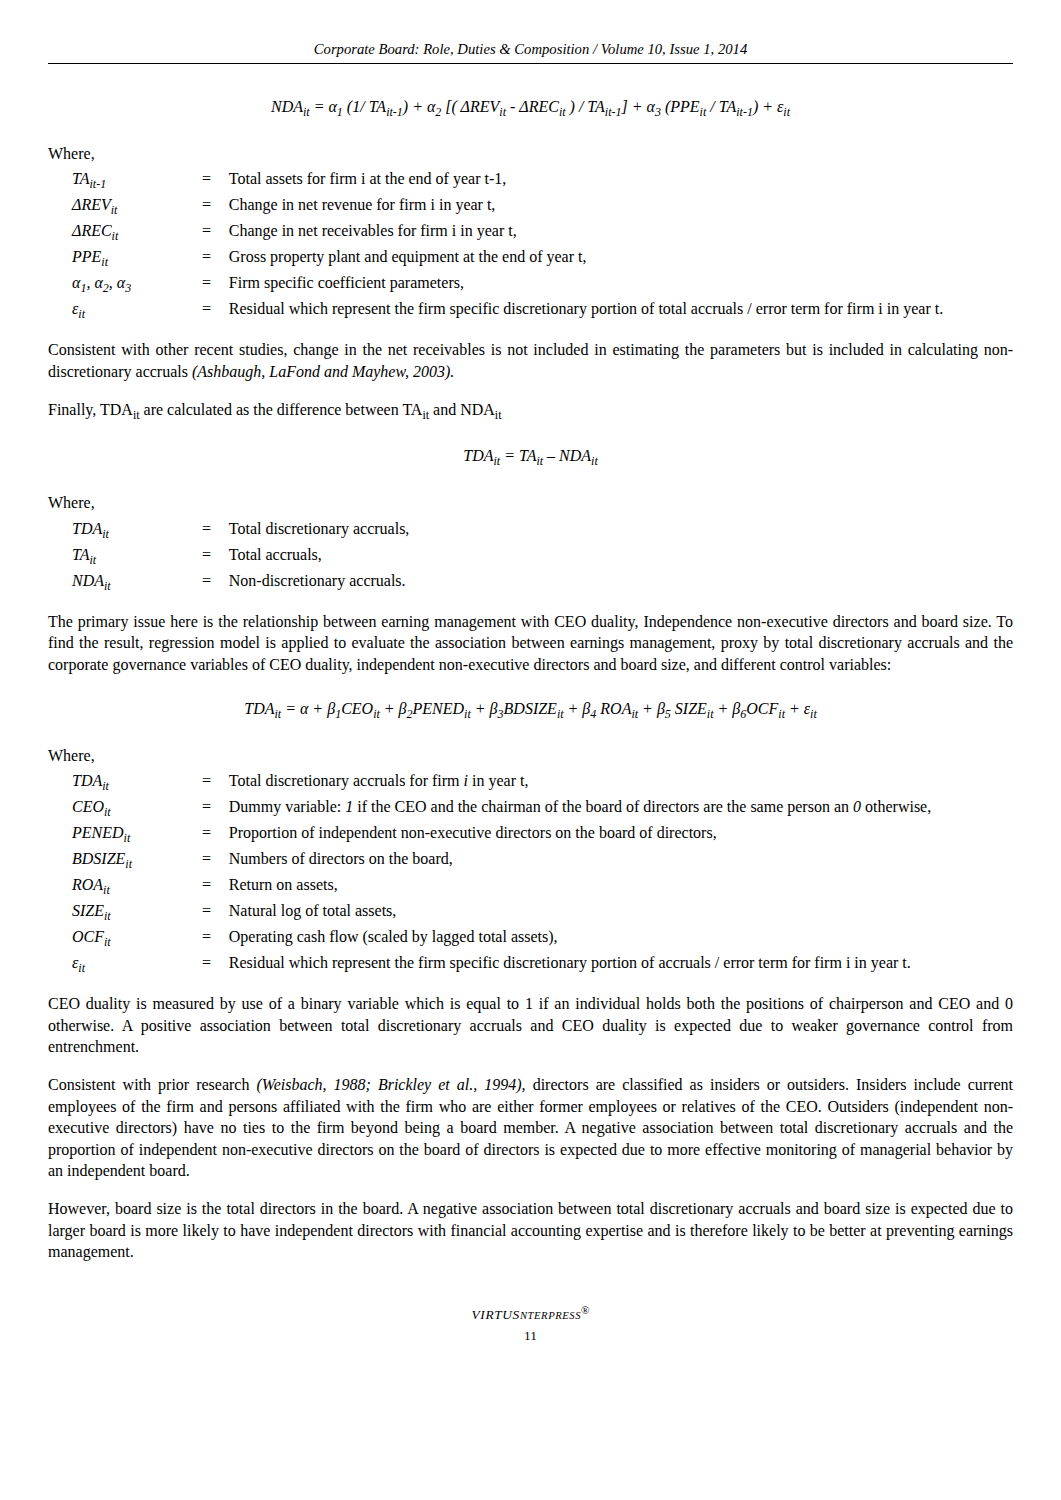Corporate Board: Role, Duties & Composition / Volume 10, Issue 1, 2014
NDAit = α1 (1/ TAit-1) + α2 [( ΔREVit - ΔRECit ) / TAit-1] + α3 (PPEit / TAit-1) + εit
Where,
| TA it-1 | = | Total assets for firm i at the end of year t-1, |
| ΔREV it | = | Change in net revenue for firm i in year t, |
| ΔREC it | = | Change in net receivables for firm i in year t, |
| PPE it | = | Gross property plant and equipment at the end of year t, |
| α 1 , α 2 , α 3 | = | Firm specific coefficient parameters, |
| ε it | = | Residual which represent the firm specific discretionary portion of total accruals / error term for firm i in year t. |
Consistent with other recent studies, change in the net receivables is not included in estimating the parameters but is included in calculating non-discretionary accruals (Ashbaugh, LaFond and Mayhew, 2003).
Finally, TDAit are calculated as the difference between TAit and NDAit
TDAit = TAit – NDAit
Where,
| TDA it | = | Total discretionary accruals, |
| TA it | = | Total accruals, |
| NDA it | = | Non-discretionary accruals. |
The primary issue here is the relationship between earning management with CEO duality, Independence non-executive directors and board size. To find the result, regression model is applied to evaluate the association between earnings management, proxy by total discretionary accruals and the corporate governance variables of CEO duality, independent non-executive directors and board size, and different control variables:
TDAit = α + β1CEOit + β2PENEDit + β3BDSIZEit + β4 ROAit + β5 SIZEit + β6OCFit + εit
Where,
| TDA it | = | Total discretionary accruals for firm i in year t, |
| CEO it | = | Dummy variable: 1 if the CEO and the chairman of the board of directors are the same person an 0 otherwise, |
| PENED it | = | Proportion of independent non-executive directors on the board of directors, |
| BDSIZE it | = | Numbers of directors on the board, |
| ROA it | = | Return on assets, |
| SIZE it | = | Natural log of total assets, |
| OCF it | = | Operating cash flow (scaled by lagged total assets), |
| ε it | = | Residual which represent the firm specific discretionary portion of accruals / error term for firm i in year t. |
CEO duality is measured by use of a binary variable which is equal to 1 if an individual holds both the positions of chairperson and CEO and 0 otherwise. A positive association between total discretionary accruals and CEO duality is expected due to weaker governance control from entrenchment.
Consistent with prior research (Weisbach, 1988; Brickley et al., 1994), directors are classified as insiders or outsiders. Insiders include current employees of the firm and persons affiliated with the firm who are either former employees or relatives of the CEO. Outsiders (independent non-executive directors) have no ties to the firm beyond being a board member. A negative association between total discretionary accruals and the proportion of independent non-executive directors on the board of directors is expected due to more effective monitoring of managerial behavior by an independent board.
However, board size is the total directors in the board. A negative association between total discretionary accruals and board size is expected due to larger board is more likely to have independent directors with financial accounting expertise and is therefore likely to be better at preventing earnings management.
VIRTUS NTERPRESS® 11